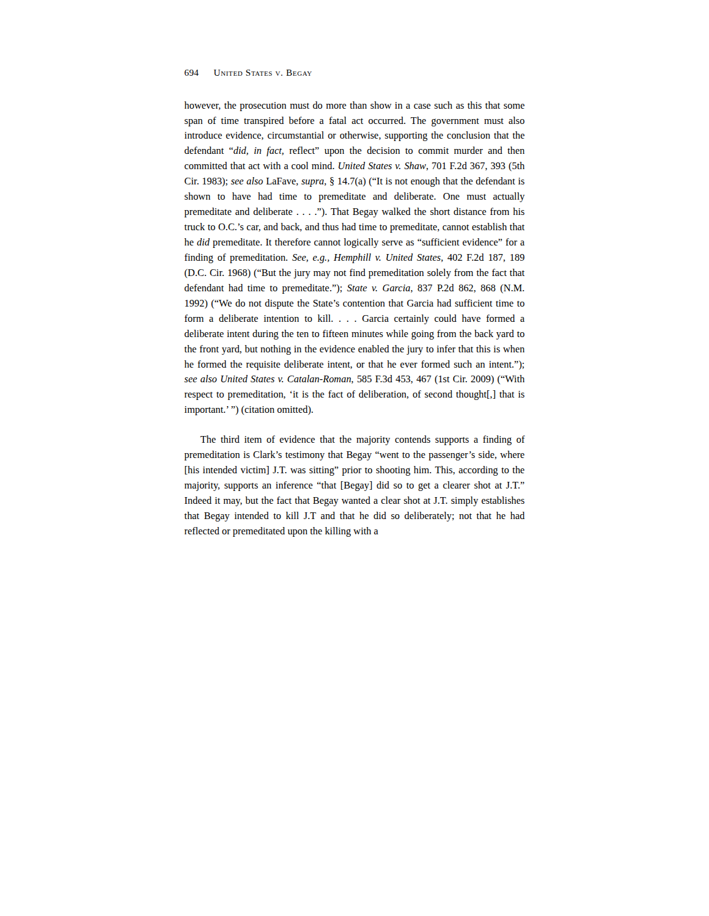694 United States v. Begay
however, the prosecution must do more than show in a case such as this that some span of time transpired before a fatal act occurred. The government must also introduce evidence, circumstantial or otherwise, supporting the conclusion that the defendant “did, in fact, reflect” upon the decision to commit murder and then committed that act with a cool mind. United States v. Shaw, 701 F.2d 367, 393 (5th Cir. 1983); see also LaFave, supra, § 14.7(a) (“It is not enough that the defendant is shown to have had time to premeditate and deliberate. One must actually premeditate and deliberate . . . .”). That Begay walked the short distance from his truck to O.C.’s car, and back, and thus had time to premeditate, cannot establish that he did premeditate. It therefore cannot logically serve as “sufficient evidence” for a finding of premeditation. See, e.g., Hemphill v. United States, 402 F.2d 187, 189 (D.C. Cir. 1968) (“But the jury may not find premeditation solely from the fact that defendant had time to premeditate.”); State v. Garcia, 837 P.2d 862, 868 (N.M. 1992) (“We do not dispute the State’s contention that Garcia had sufficient time to form a deliberate intention to kill. . . . Garcia certainly could have formed a deliberate intent during the ten to fifteen minutes while going from the back yard to the front yard, but nothing in the evidence enabled the jury to infer that this is when he formed the requisite deliberate intent, or that he ever formed such an intent.”); see also United States v. Catalan-Roman, 585 F.3d 453, 467 (1st Cir. 2009) (“With respect to premeditation, ‘it is the fact of deliberation, of second thought[,] that is important.’ ”) (citation omitted).
The third item of evidence that the majority contends supports a finding of premeditation is Clark’s testimony that Begay “went to the passenger’s side, where [his intended victim] J.T. was sitting” prior to shooting him. This, according to the majority, supports an inference “that [Begay] did so to get a clearer shot at J.T.” Indeed it may, but the fact that Begay wanted a clear shot at J.T. simply establishes that Begay intended to kill J.T and that he did so deliberately; not that he had reflected or premeditated upon the killing with a